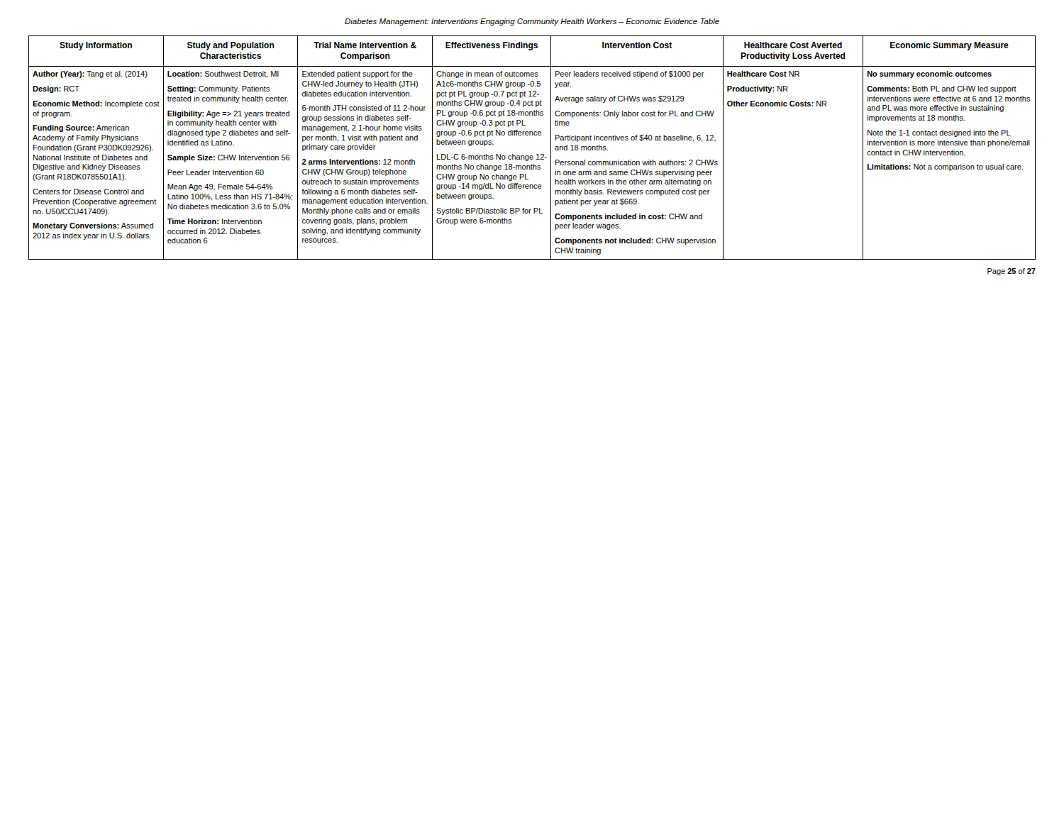Diabetes Management: Interventions Engaging Community Health Workers – Economic Evidence Table
| Study Information | Study and Population Characteristics | Trial Name Intervention & Comparison | Effectiveness Findings | Intervention Cost | Healthcare Cost Averted Productivity Loss Averted | Economic Summary Measure |
| --- | --- | --- | --- | --- | --- | --- |
| Author (Year): Tang et al. (2014) Design: RCT Economic Method: Incomplete cost of program. Funding Source: American Academy of Family Physicians Foundation (Grant P30DK092926). National Institute of Diabetes and Digestive and Kidney Diseases (Grant R18DK0785501A1). Centers for Disease Control and Prevention (Cooperative agreement no. U50/CCU417409). Monetary Conversions: Assumed 2012 as index year in U.S. dollars. | Location: Southwest Detroit, MI Setting: Community. Patients treated in community health center. Eligibility: Age => 21 years treated in community health center with diagnosed type 2 diabetes and self-identified as Latino. Sample Size: CHW Intervention 56 Peer Leader Intervention 60 Mean Age 49, Female 54-64% Latino 100%, Less than HS 71-84%; No diabetes medication 3.6 to 5.0% Time Horizon: Intervention occurred in 2012. Diabetes education 6 | Extended patient support for the CHW-led Journey to Health (JTH) diabetes education intervention. 6-month JTH consisted of 11 2-hour group sessions in diabetes self-management, 2 1-hour home visits per month, 1 visit with patient and primary care provider 2 arms Interventions: 12 month CHW (CHW Group) telephone outreach to sustain improvements following a 6 month diabetes self-management education intervention. Monthly phone calls and or emails covering goals, plans, problem solving, and identifying community resources. | Change in mean of outcomes A1c6-months CHW group -0.5 pct pt PL group -0.7 pct pt 12-months CHW group -0.4 pct pt PL group -0.6 pct pt 18-months CHW group -0.3 pct pt PL group -0.6 pct pt No difference between groups. LDL-C 6-months No change 12-months No change 18-months CHW group No change PL group -14 mg/dL No difference between groups. Systolic BP/Diastolic BP for PL Group were 6-months | Peer leaders received stipend of $1000 per year. Average salary of CHWs was $29129 Components: Only labor cost for PL and CHW time Participant incentives of $40 at baseline, 6, 12, and 18 months. Personal communication with authors: 2 CHWs in one arm and same CHWs supervising peer health workers in the other arm alternating on monthly basis. Reviewers computed cost per patient per year at $669. Components included in cost: CHW and peer leader wages. Components not included: CHW supervision CHW training | Healthcare Cost NR Productivity: NR Other Economic Costs: NR | No summary economic outcomes Comments: Both PL and CHW led support interventions were effective at 6 and 12 months and PL was more effective in sustaining improvements at 18 months. Note the 1-1 contact designed into the PL intervention is more intensive than phone/email contact in CHW intervention. Limitations: Not a comparison to usual care. |
Page 25 of 27